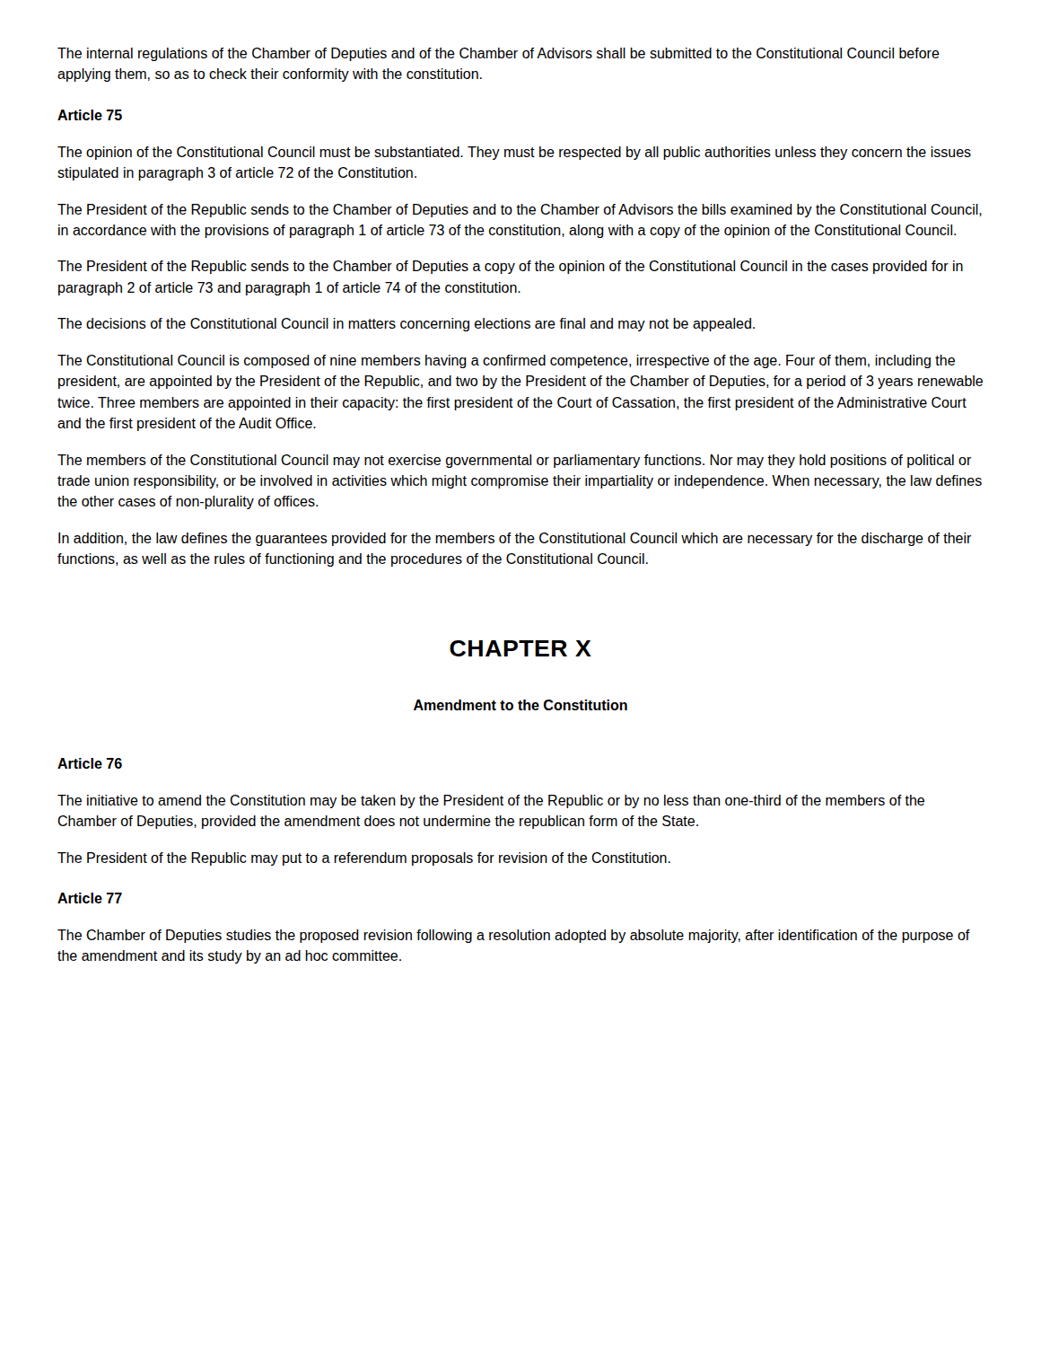The internal regulations of the Chamber of Deputies and of the Chamber of Advisors shall be submitted to the Constitutional Council before applying them, so as to check their conformity with the constitution.
Article 75
The opinion of the Constitutional Council must be substantiated. They must be respected by all public authorities unless they concern the issues stipulated in paragraph 3 of article 72 of the Constitution.
The President of the Republic sends to the Chamber of Deputies and to the Chamber of Advisors the bills examined by the Constitutional Council, in accordance with the provisions of paragraph 1 of article 73 of the constitution, along with a copy of the opinion of the Constitutional Council.
The President of the Republic sends to the Chamber of Deputies a copy of the opinion of the Constitutional Council in the cases provided for in paragraph 2 of article 73 and paragraph 1 of article 74 of the constitution.
The decisions of the Constitutional Council in matters concerning elections are final and may not be appealed.
The Constitutional Council is composed of nine members having a confirmed competence, irrespective of the age. Four of them, including the president, are appointed by the President of the Republic, and two by the President of the Chamber of Deputies, for a period of 3 years renewable twice. Three members are appointed in their capacity: the first president of the Court of Cassation, the first president of the Administrative Court and the first president of the Audit Office.
The members of the Constitutional Council may not exercise governmental or parliamentary functions. Nor may they hold positions of political or trade union responsibility, or be involved in activities which might compromise their impartiality or independence. When necessary, the law defines the other cases of non-plurality of offices.
In addition, the law defines the guarantees provided for the members of the Constitutional Council which are necessary for the discharge of their functions, as well as the rules of functioning and the procedures of the Constitutional Council.
CHAPTER X
Amendment to the Constitution
Article 76
The initiative to amend the Constitution may be taken by the President of the Republic or by no less than one-third of the members of the Chamber of Deputies, provided the amendment does not undermine the republican form of the State.
The President of the Republic may put to a referendum proposals for revision of the Constitution.
Article 77
The Chamber of Deputies studies the proposed revision following a resolution adopted by absolute majority, after identification of the purpose of the amendment and its study by an ad hoc committee.